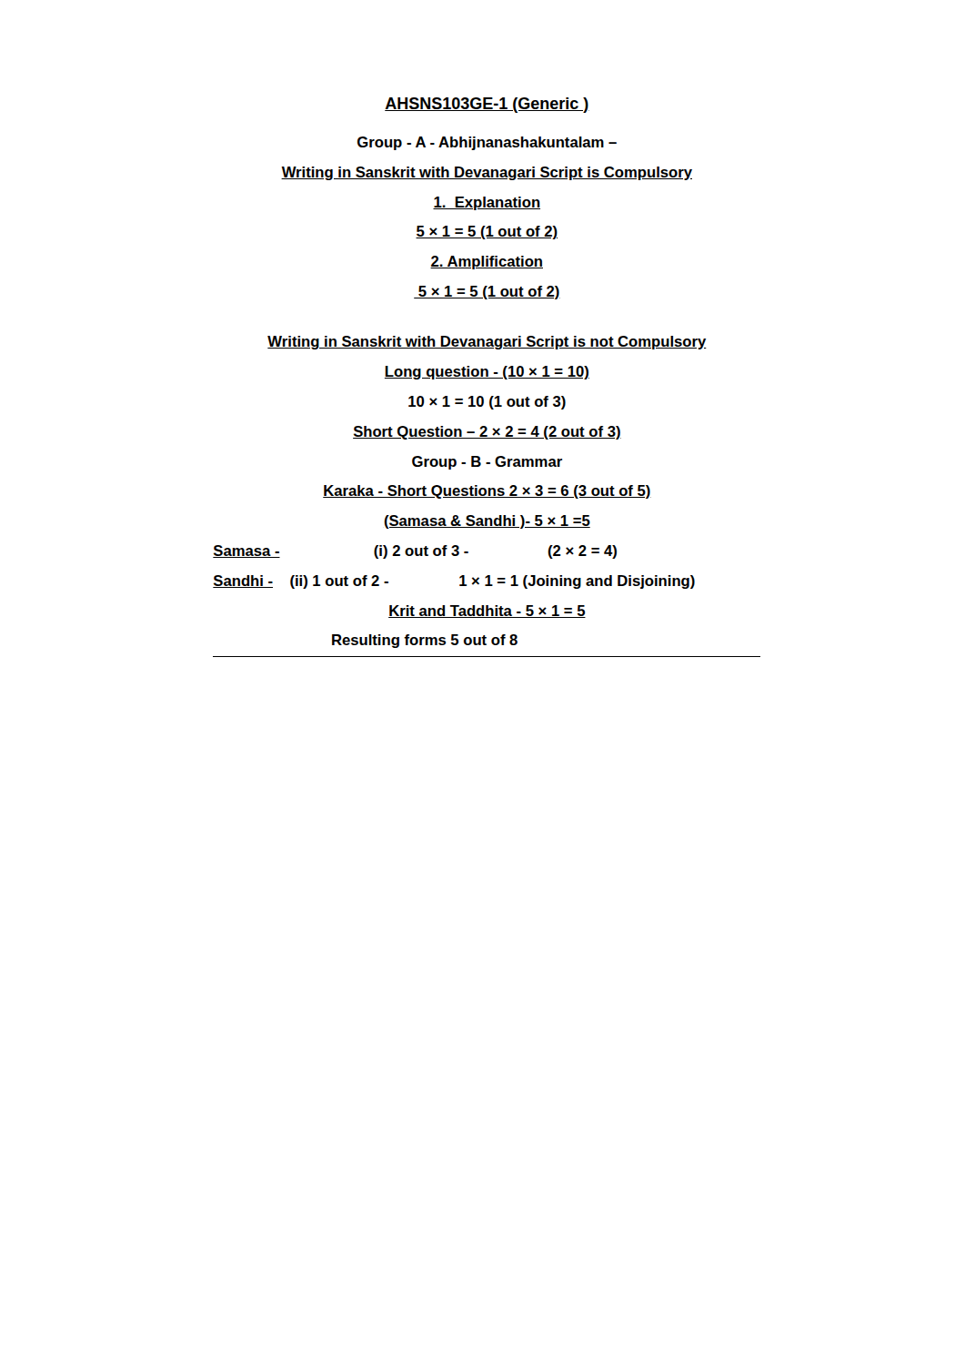AHSNS103GE-1 (Generic )
Group - A - Abhijnanashakuntalam –
Writing in Sanskrit with Devanagari Script is Compulsory
1. Explanation
5 × 1 = 5 (1 out of 2)
2. Amplification
5 × 1 = 5 (1 out of 2)
Writing in Sanskrit with Devanagari Script is not Compulsory
Long question - (10 × 1 = 10)
10 × 1 = 10 (1 out of 3)
Short Question – 2 × 2 = 4 (2 out of 3)
Group - B - Grammar
Karaka - Short Questions 2 × 3 = 6 (3 out of 5)
(Samasa & Sandhi )- 5 × 1 =5
Samasa - (i) 2 out of 3 - (2 × 2 = 4)
Sandhi - (ii) 1 out of 2 - 1 × 1 = 1 (Joining and Disjoining)
Krit and Taddhita - 5 × 1 = 5
Resulting forms 5 out of 8